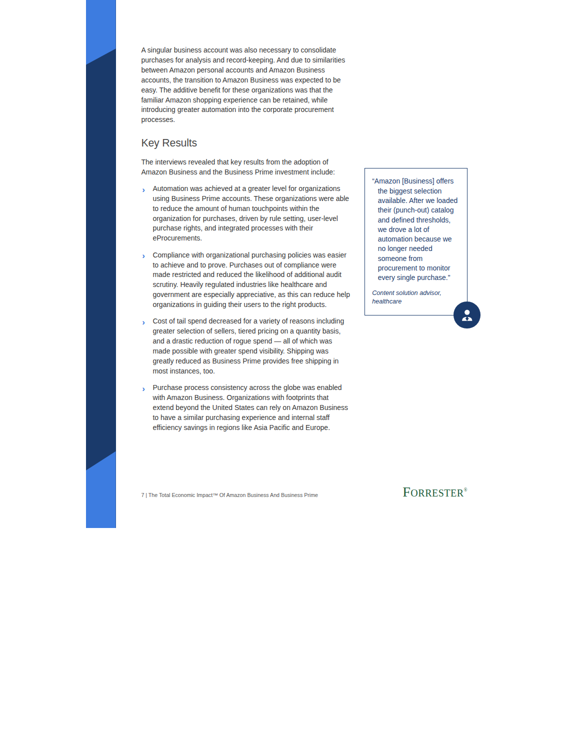A singular business account was also necessary to consolidate purchases for analysis and record-keeping. And due to similarities between Amazon personal accounts and Amazon Business accounts, the transition to Amazon Business was expected to be easy. The additive benefit for these organizations was that the familiar Amazon shopping experience can be retained, while introducing greater automation into the corporate procurement processes.
Key Results
The interviews revealed that key results from the adoption of Amazon Business and the Business Prime investment include:
Automation was achieved at a greater level for organizations using Business Prime accounts. These organizations were able to reduce the amount of human touchpoints within the organization for purchases, driven by rule setting, user-level purchase rights, and integrated processes with their eProcurements.
Compliance with organizational purchasing policies was easier to achieve and to prove. Purchases out of compliance were made restricted and reduced the likelihood of additional audit scrutiny. Heavily regulated industries like healthcare and government are especially appreciative, as this can reduce help organizations in guiding their users to the right products.
Cost of tail spend decreased for a variety of reasons including greater selection of sellers, tiered pricing on a quantity basis, and a drastic reduction of rogue spend — all of which was made possible with greater spend visibility. Shipping was greatly reduced as Business Prime provides free shipping in most instances, too.
Purchase process consistency across the globe was enabled with Amazon Business. Organizations with footprints that extend beyond the United States can rely on Amazon Business to have a similar purchasing experience and internal staff efficiency savings in regions like Asia Pacific and Europe.
“Amazon [Business] offers the biggest selection available. After we loaded their (punch-out) catalog and defined thresholds, we drove a lot of automation because we no longer needed someone from procurement to monitor every single purchase.”
Content solution advisor, healthcare
7 | The Total Economic Impact™ Of Amazon Business And Business Prime
FORRESTER®